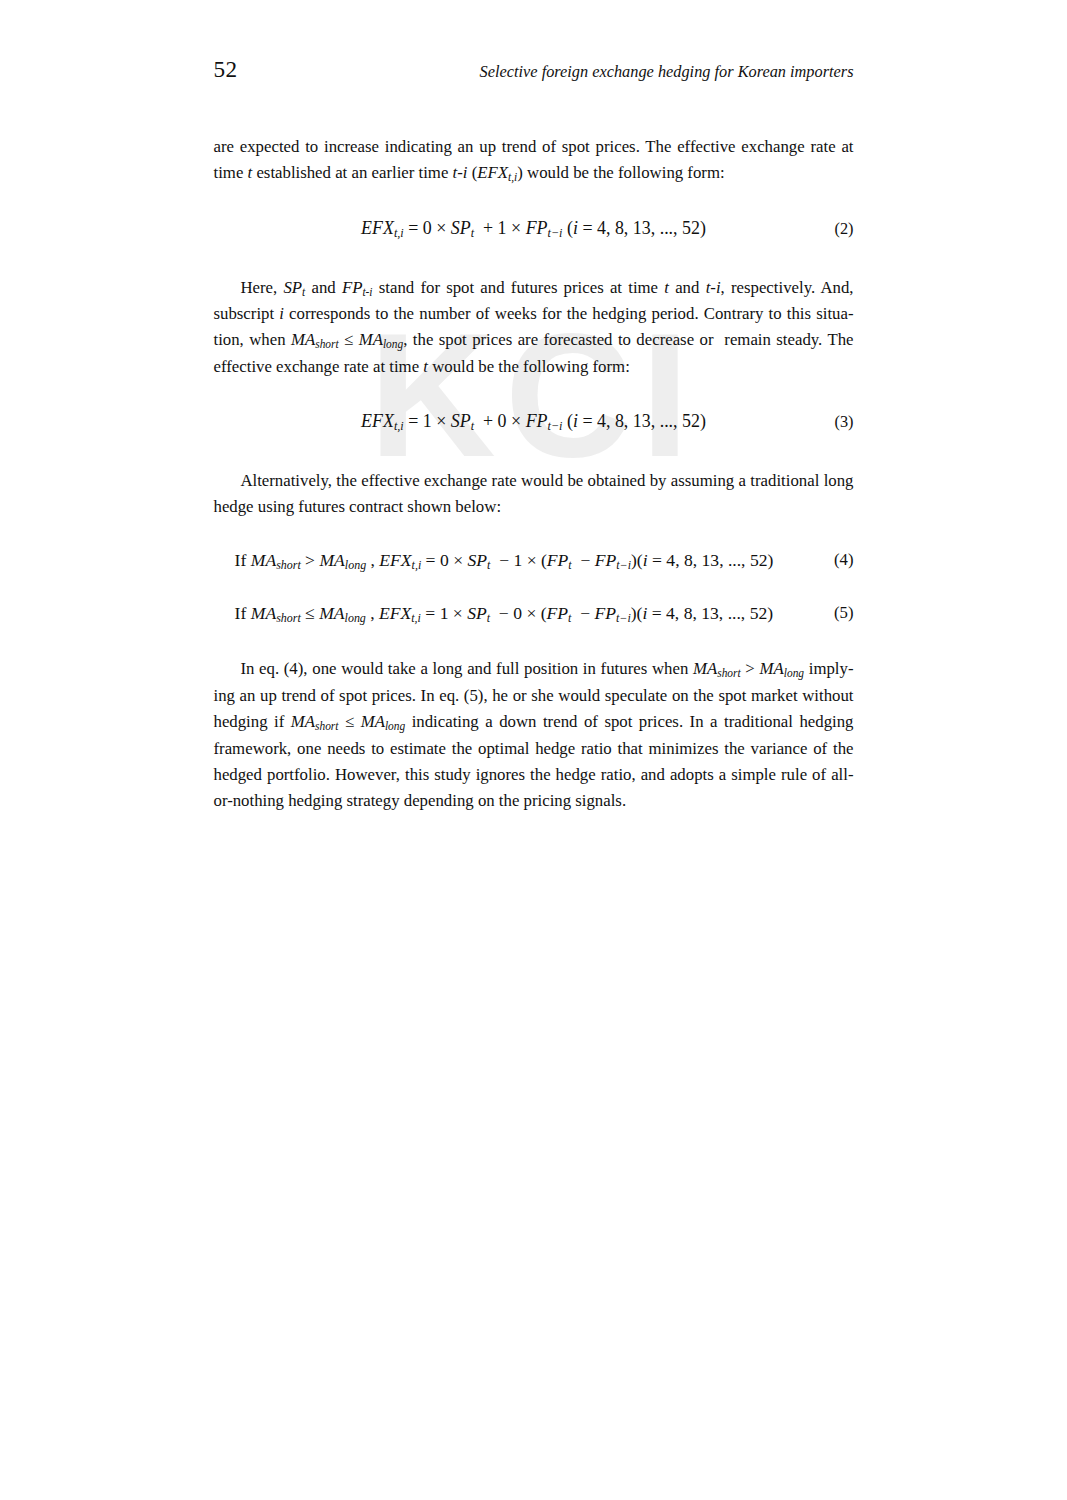KCI
52 Selective foreign exchange hedging for Korean importers
are expected to increase indicating an up trend of spot prices. The effective exchange rate at time t established at an earlier time t-i (EFXt,i) would be the following form:
EFXt,i = 0 × SPt + 1 × FPt−i (i = 4, 8, 13, ..., 52) (2)
Here, SPt and FPt-i stand for spot and futures prices at time t and t-i, respectively. And, subscript i corresponds to the number of weeks for the hedging period. Contrary to this situation, when MAshort ≤ MAlong, the spot prices are forecasted to decrease or remain steady. The effective exchange rate at time t would be the following form:
EFXt,i = 1 × SPt + 0 × FPt−i (i = 4, 8, 13, ..., 52) (3)
Alternatively, the effective exchange rate would be obtained by assuming a traditional long hedge using futures contract shown below:
If MAshort > MAlong , EFXt,i = 0 × SPt − 1 × (FPt − FPt−i)(i = 4, 8, 13, ..., 52) (4)
If MAshort ≤ MAlong , EFXt,i = 1 × SPt − 0 × (FPt − FPt−i)(i = 4, 8, 13, ..., 52) (5)
In eq. (4), one would take a long and full position in futures when MAshort > MAlong implying an up trend of spot prices. In eq. (5), he or she would speculate on the spot market without hedging if MAshort ≤ MAlong indicating a down trend of spot prices. In a traditional hedging framework, one needs to estimate the optimal hedge ratio that minimizes the variance of the hedged portfolio. However, this study ignores the hedge ratio, and adopts a simple rule of all-or-nothing hedging strategy depending on the pricing signals.